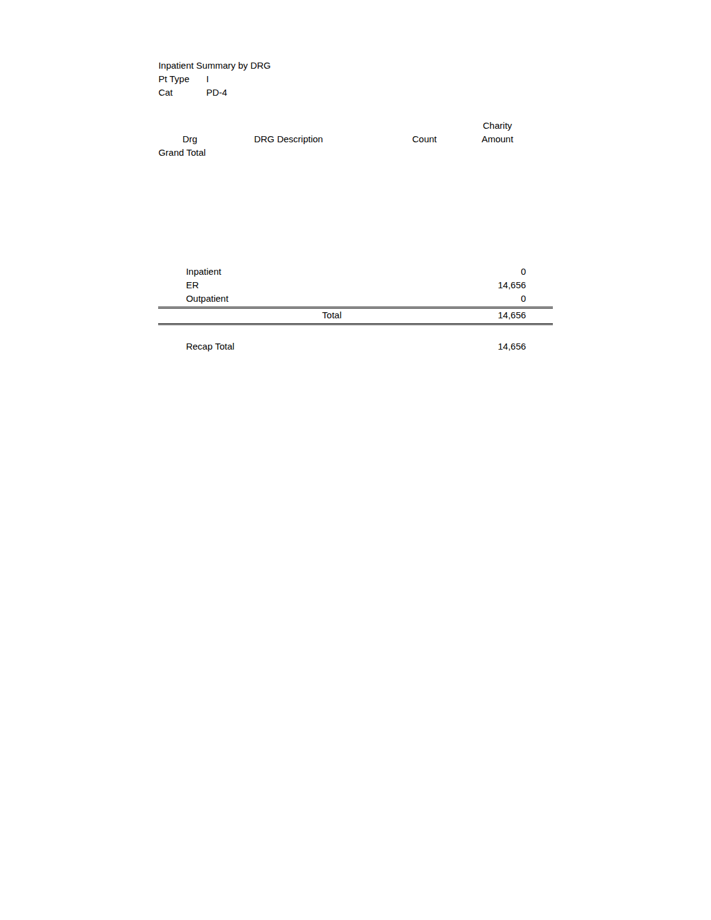Inpatient Summary by DRG
Pt Type I
Cat PD-4
| | | | Charity |
| --- | --- | --- | --- |
| Drg | DRG Description | Count | Amount |
| Grand Total |
| | Inpatient | | 0 |
| | ER | | 14,656 |
| | Outpatient | | 0 |
| | | Total | 14,656 |
| | Recap Total | | 14,656 |